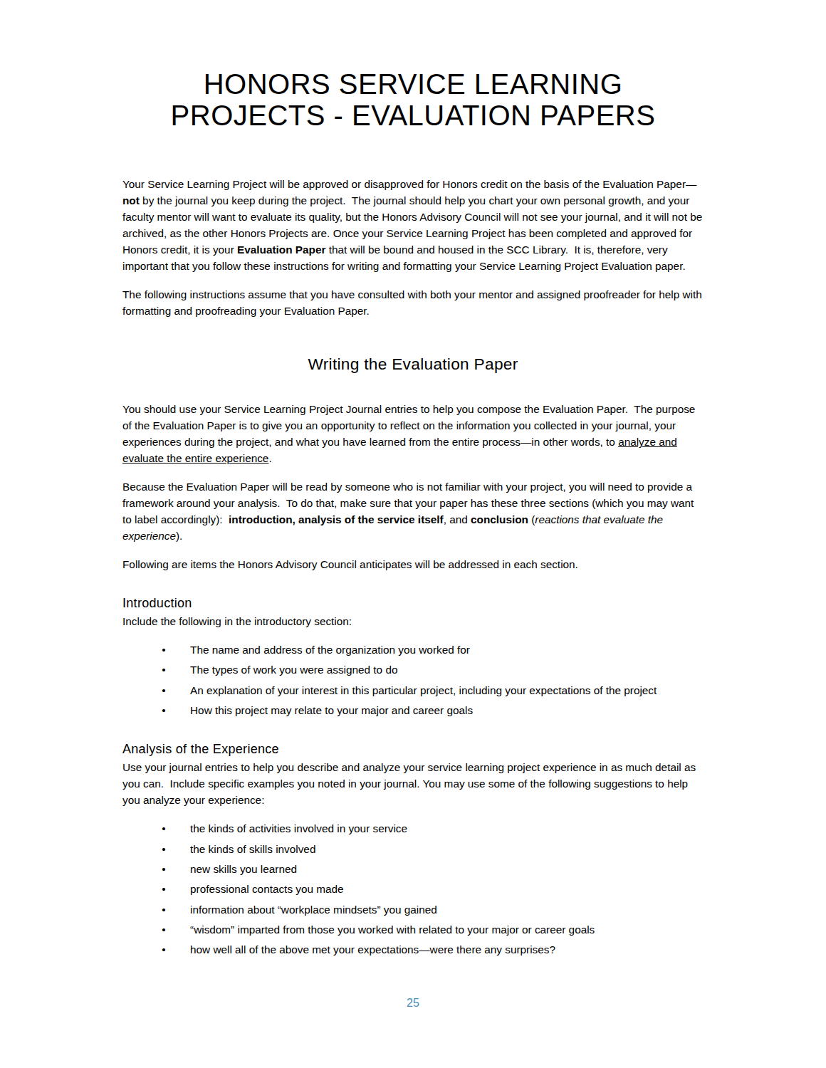HONORS SERVICE LEARNING PROJECTS - EVALUATION PAPERS
Your Service Learning Project will be approved or disapproved for Honors credit on the basis of the Evaluation Paper—not by the journal you keep during the project. The journal should help you chart your own personal growth, and your faculty mentor will want to evaluate its quality, but the Honors Advisory Council will not see your journal, and it will not be archived, as the other Honors Projects are. Once your Service Learning Project has been completed and approved for Honors credit, it is your Evaluation Paper that will be bound and housed in the SCC Library. It is, therefore, very important that you follow these instructions for writing and formatting your Service Learning Project Evaluation paper.
The following instructions assume that you have consulted with both your mentor and assigned proofreader for help with formatting and proofreading your Evaluation Paper.
Writing the Evaluation Paper
You should use your Service Learning Project Journal entries to help you compose the Evaluation Paper. The purpose of the Evaluation Paper is to give you an opportunity to reflect on the information you collected in your journal, your experiences during the project, and what you have learned from the entire process—in other words, to analyze and evaluate the entire experience.
Because the Evaluation Paper will be read by someone who is not familiar with your project, you will need to provide a framework around your analysis. To do that, make sure that your paper has these three sections (which you may want to label accordingly): introduction, analysis of the service itself, and conclusion (reactions that evaluate the experience).
Following are items the Honors Advisory Council anticipates will be addressed in each section.
Introduction
Include the following in the introductory section:
The name and address of the organization you worked for
The types of work you were assigned to do
An explanation of your interest in this particular project, including your expectations of the project
How this project may relate to your major and career goals
Analysis of the Experience
Use your journal entries to help you describe and analyze your service learning project experience in as much detail as you can. Include specific examples you noted in your journal. You may use some of the following suggestions to help you analyze your experience:
the kinds of activities involved in your service
the kinds of skills involved
new skills you learned
professional contacts you made
information about “workplace mindsets” you gained
“wisdom” imparted from those you worked with related to your major or career goals
how well all of the above met your expectations—were there any surprises?
25